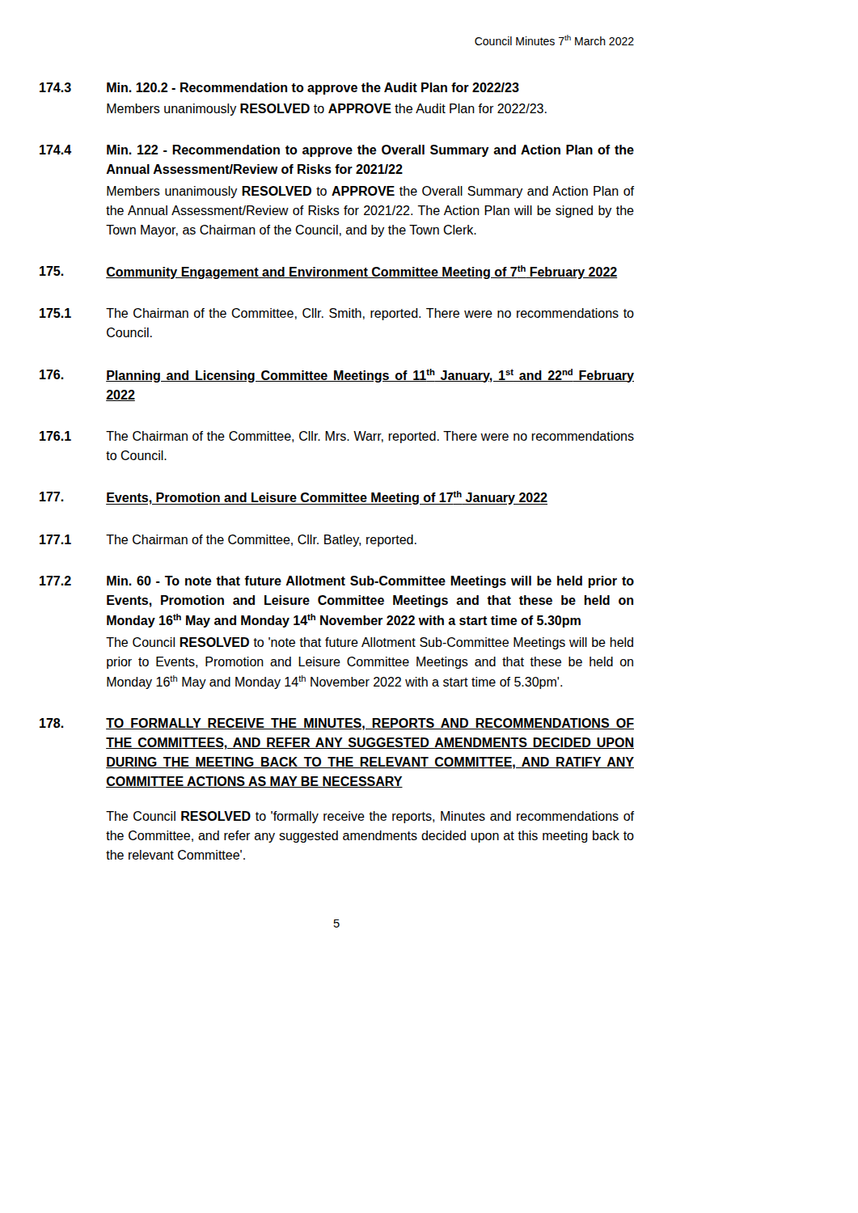Council Minutes 7th March 2022
174.3
Min. 120.2 - Recommendation to approve the Audit Plan for 2022/23
Members unanimously RESOLVED to APPROVE the Audit Plan for 2022/23.
174.4
Min. 122 - Recommendation to approve the Overall Summary and Action Plan of the Annual Assessment/Review of Risks for 2021/22
Members unanimously RESOLVED to APPROVE the Overall Summary and Action Plan of the Annual Assessment/Review of Risks for 2021/22. The Action Plan will be signed by the Town Mayor, as Chairman of the Council, and by the Town Clerk.
175.
Community Engagement and Environment Committee Meeting of 7th February 2022
175.1
The Chairman of the Committee, Cllr. Smith, reported. There were no recommendations to Council.
176.
Planning and Licensing Committee Meetings of 11th January, 1st and 22nd February 2022
176.1
The Chairman of the Committee, Cllr. Mrs. Warr, reported. There were no recommendations to Council.
177.
Events, Promotion and Leisure Committee Meeting of 17th January 2022
177.1
The Chairman of the Committee, Cllr. Batley, reported.
177.2
Min. 60 - To note that future Allotment Sub-Committee Meetings will be held prior to Events, Promotion and Leisure Committee Meetings and that these be held on Monday 16th May and Monday 14th November 2022 with a start time of 5.30pm
The Council RESOLVED to 'note that future Allotment Sub-Committee Meetings will be held prior to Events, Promotion and Leisure Committee Meetings and that these be held on Monday 16th May and Monday 14th November 2022 with a start time of 5.30pm'.
178.
TO FORMALLY RECEIVE THE MINUTES, REPORTS AND RECOMMENDATIONS OF THE COMMITTEES, AND REFER ANY SUGGESTED AMENDMENTS DECIDED UPON DURING THE MEETING BACK TO THE RELEVANT COMMITTEE, AND RATIFY ANY COMMITTEE ACTIONS AS MAY BE NECESSARY
The Council RESOLVED to 'formally receive the reports, Minutes and recommendations of the Committee, and refer any suggested amendments decided upon at this meeting back to the relevant Committee'.
5